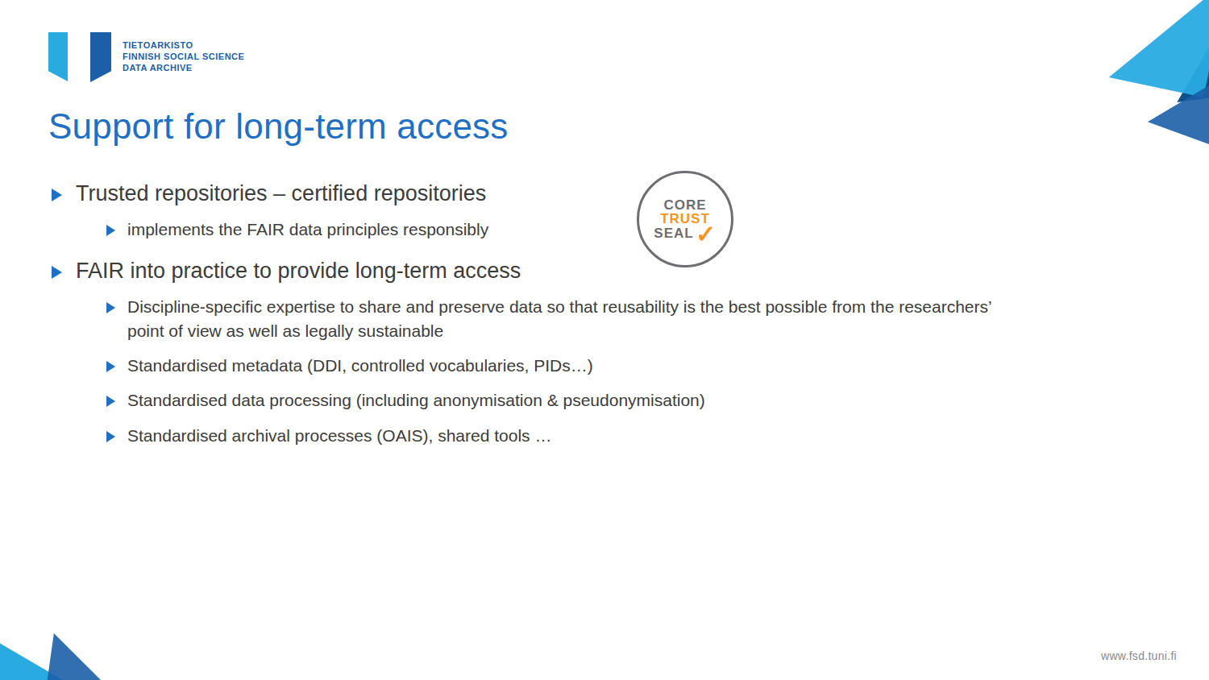Tietoarkisto
Finnish Social Science
Data Archive
Support for long-term access
CORE TRUST
SEAL✓
Trusted repositories – certified repositories
implements the FAIR data principles responsibly
FAIR into practice to provide long-term access
Discipline-specific expertise to share and preserve data so that reusability is the best possible from the researchers’ point of view as well as legally sustainable
Standardised metadata (DDI, controlled vocabularies, PIDs…)
Standardised data processing (including anonymisation & pseudonymisation)
Standardised archival processes (OAIS), shared tools …
www.fsd.tuni.fi